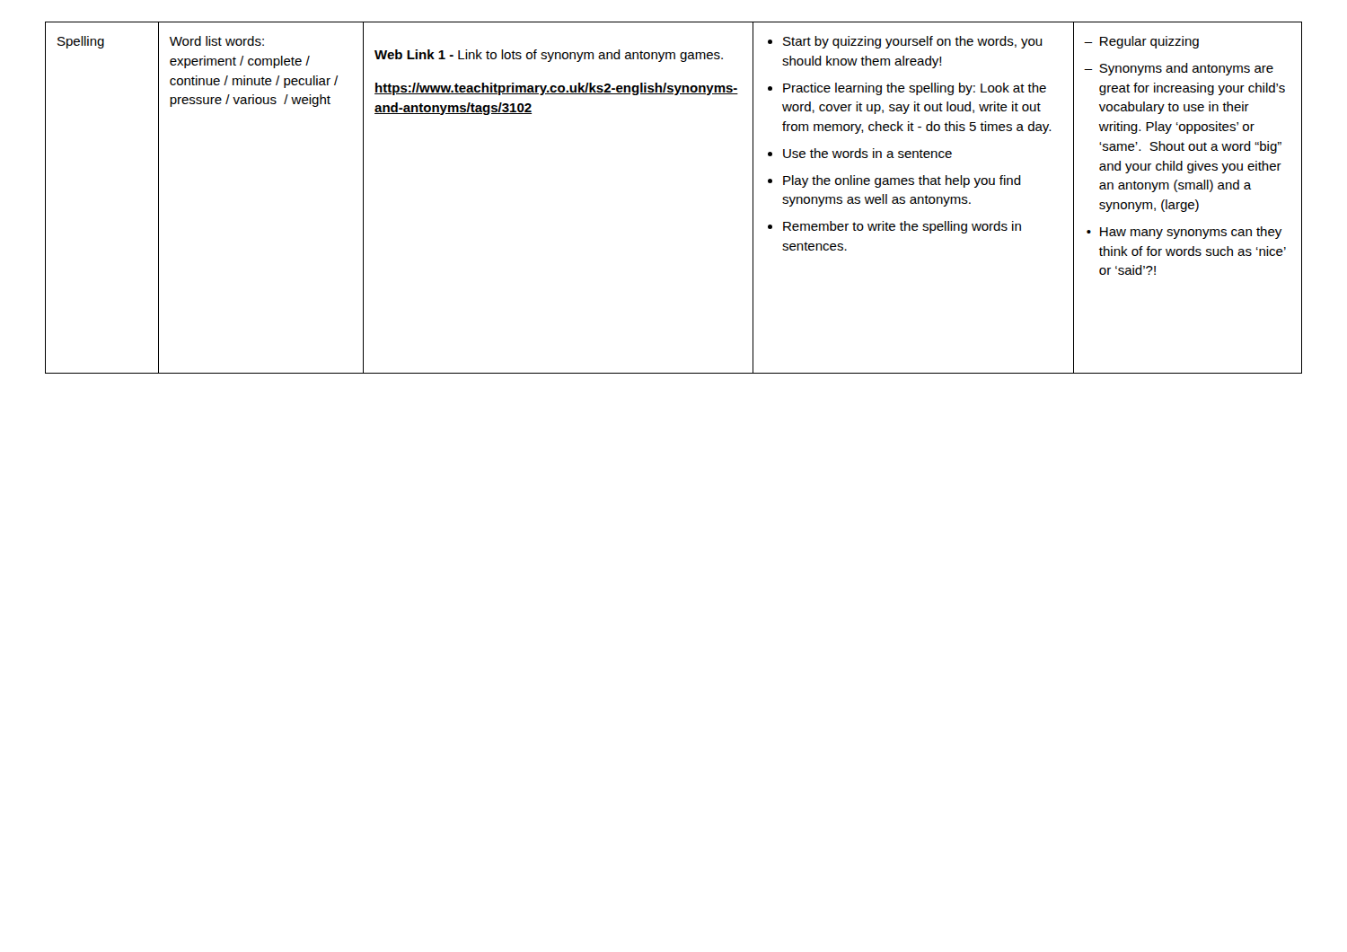| Spelling | Word list words: experiment / complete / continue / minute / peculiar / pressure / various / weight | Web Link 1 - Link to lots of synonym and antonym games. https://www.teachitprimary.co.uk/ks2-english/synonyms-and-antonyms/tags/3102 | Start by quizzing yourself on the words, you should know them already! Practice learning the spelling by: Look at the word, cover it up, say it out loud, write it out from memory, check it - do this 5 times a day. Use the words in a sentence Play the online games that help you find synonyms as well as antonyms. Remember to write the spelling words in sentences. | Regular quizzing Synonyms and antonyms are great for increasing your child’s vocabulary to use in their writing. Play ‘opposites’ or ‘same’. Shout out a word “big” and your child gives you either an antonym (small) and a synonym, (large) Haw many synonyms can they think of for words such as ‘nice’ or ‘said’?! |